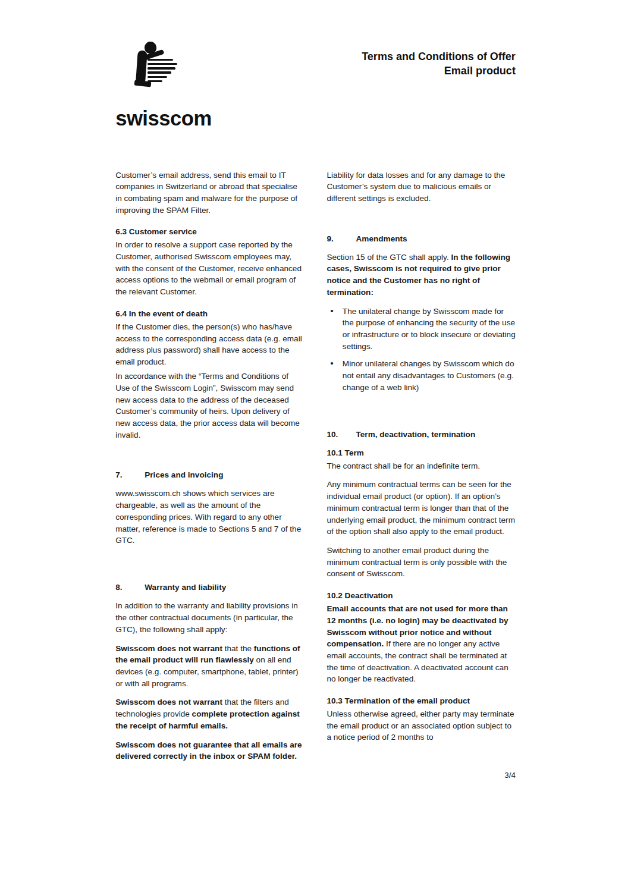swisscom
Terms and Conditions of Offer
Email product
Customer’s email address, send this email to IT companies in Switzerland or abroad that specialise in combating spam and malware for the purpose of improving the SPAM Filter.
6.3 Customer service
In order to resolve a support case reported by the Customer, authorised Swisscom employees may, with the consent of the Customer, receive enhanced access options to the webmail or email program of the relevant Customer.
6.4 In the event of death
If the Customer dies, the person(s) who has/have access to the corresponding access data (e.g. email address plus password) shall have access to the email product.
In accordance with the “Terms and Conditions of Use of the Swisscom Login”, Swisscom may send new access data to the address of the deceased Customer’s community of heirs. Upon delivery of new access data, the prior access data will become invalid.
7. Prices and invoicing
www.swisscom.ch shows which services are chargeable, as well as the amount of the corresponding prices. With regard to any other matter, reference is made to Sections 5 and 7 of the GTC.
8. Warranty and liability
In addition to the warranty and liability provisions in the other contractual documents (in particular, the GTC), the following shall apply:
Swisscom does not warrant that the functions of the email product will run flawlessly on all end devices (e.g. computer, smartphone, tablet, printer) or with all programs.
Swisscom does not warrant that the filters and technologies provide complete protection against the receipt of harmful emails.
Swisscom does not guarantee that all emails are delivered correctly in the inbox or SPAM folder.
Liability for data losses and for any damage to the Customer’s system due to malicious emails or different settings is excluded.
9. Amendments
Section 15 of the GTC shall apply. In the following cases, Swisscom is not required to give prior notice and the Customer has no right of termination:
The unilateral change by Swisscom made for the purpose of enhancing the security of the use or infrastructure or to block insecure or deviating settings.
Minor unilateral changes by Swisscom which do not entail any disadvantages to Customers (e.g. change of a web link)
10. Term, deactivation, termination
10.1 Term
The contract shall be for an indefinite term.
Any minimum contractual terms can be seen for the individual email product (or option). If an option’s minimum contractual term is longer than that of the underlying email product, the minimum contract term of the option shall also apply to the email product.
Switching to another email product during the minimum contractual term is only possible with the consent of Swisscom.
10.2 Deactivation
Email accounts that are not used for more than 12 months (i.e. no login) may be deactivated by Swisscom without prior notice and without compensation. If there are no longer any active email accounts, the contract shall be terminated at the time of deactivation. A deactivated account can no longer be reactivated.
10.3 Termination of the email product
Unless otherwise agreed, either party may terminate the email product or an associated option subject to a notice period of 2 months to
3/4